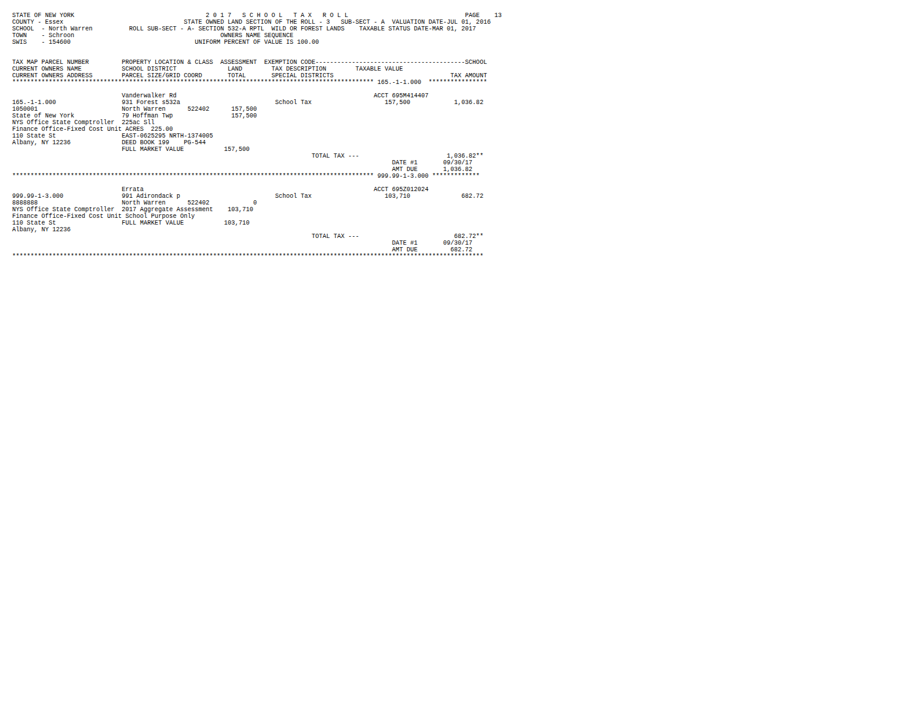STATE OF NEW YORK                                    2 0 1 7   S C H O O L   T A X   R O L L                                PAGE    13
COUNTY - Essex                                 STATE OWNED LAND SECTION OF THE ROLL - 3   SUB-SECT - A  VALUATION DATE-JUL 01, 2016
SCHOOL  - North Warren          ROLL SUB-SECT - A- SECTION 532-A RPTL  WILD OR FOREST LANDS    TAXABLE STATUS DATE-MAR 01, 2017
TOWN    - Schroon                                        OWNERS NAME SEQUENCE
SWIS    - 154600                                  UNIFORM PERCENT OF VALUE IS 100.00


TAX MAP PARCEL NUMBER         PROPERTY LOCATION & CLASS  ASSESSMENT  EXEMPTION CODE-----------------------------------------SCHOOL
CURRENT OWNERS NAME           SCHOOL DISTRICT              LAND        TAX DESCRIPTION        TAXABLE VALUE
CURRENT OWNERS ADDRESS        PARCEL SIZE/GRID COORD       TOTAL       SPECIAL DISTRICTS                                TAX AMOUNT
*************************************************************************************************** 165.-1-1.000  ****************

                              Vanderwalker Rd                                                      ACCT 695M414407
165.-1-1.000                  931 Forest s532a                          School Tax                    157,500            1,036.82
1050001                       North Warren      522402      157,500
State of New York             79 Hoffman Twp                157,500
NYS Office State Comptroller  225ac Sll
Finance Office-Fixed Cost Unit ACRES  225.00
110 State St                  EAST-0625295 NRTH-1374005
Albany, NY 12236              DEED BOOK 199    PG-544
                              FULL MARKET VALUE           157,500
                                                                                  TOTAL TAX ---                        1,036.82**
                                                                                                        DATE #1       09/30/17
                                                                                                        AMT DUE       1,036.82
*************************************************************************************************** 999.99-1-3.000 *************

                              Errata                                                               ACCT 695Z012024
999.99-1-3.000                991 Adirondack p                          School Tax                    103,710              682.72
8888888                       North Warren      522402            0
NYS Office State Comptroller  2017 Aggregate Assessment    103,710
Finance Office-Fixed Cost Unit School Purpose Only
110 State St                  FULL MARKET VALUE           103,710
Albany, NY 12236
                                                                                  TOTAL TAX ---                          682.72**
                                                                                                        DATE #1       09/30/17
                                                                                                        AMT DUE         682.72
*********************************************************************************************************************************